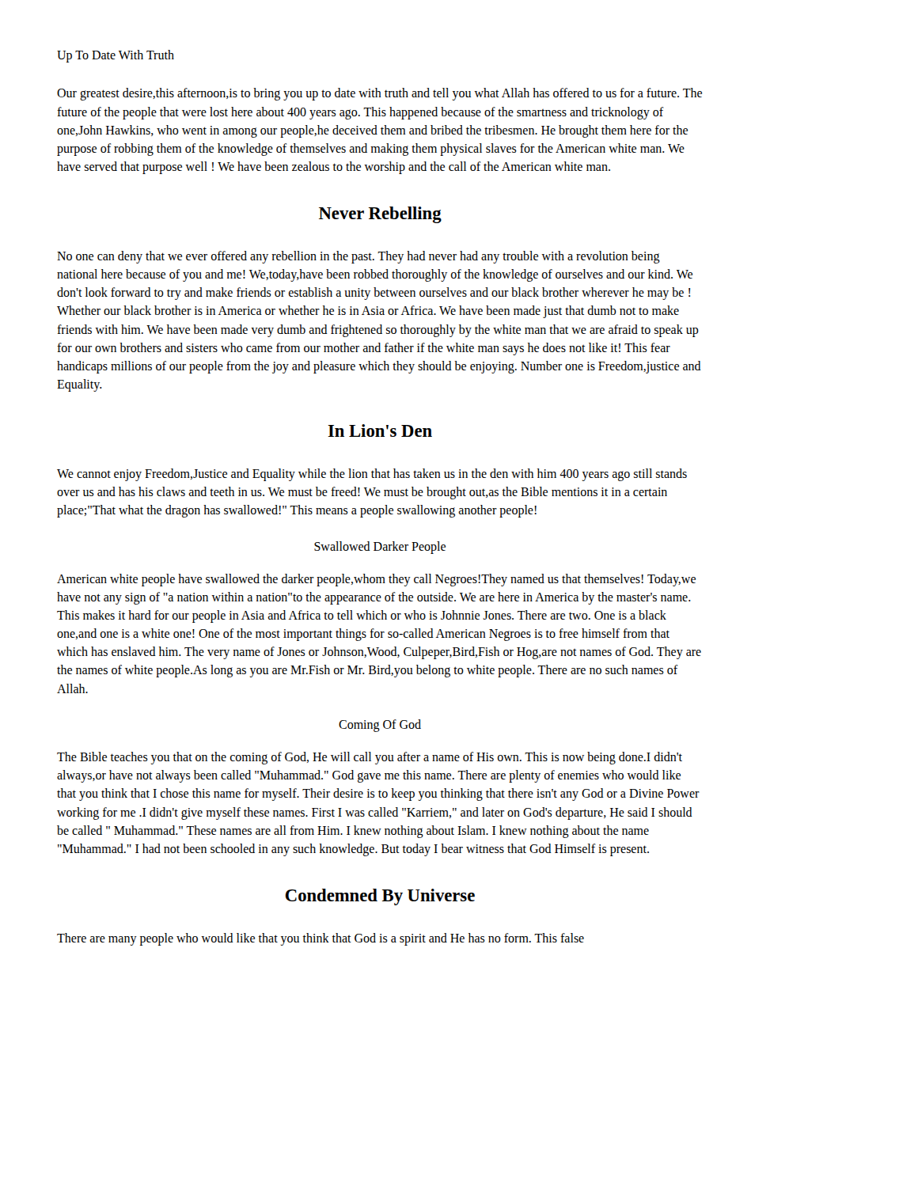Up To Date With Truth
Our greatest desire,this afternoon,is to bring you up to date with truth and tell you what Allah has offered to us for a future. The future of the people that were lost here about 400 years ago. This happened because of the smartness and tricknology of one,John Hawkins, who went in among our people,he deceived them and bribed the tribesmen. He brought them here for the purpose of robbing them of the knowledge of themselves and making them physical slaves for the American white man. We have served that purpose well ! We have been zealous to the worship and the call of the American white man.
Never Rebelling
No one can deny that we ever offered any rebellion in the past. They had never had any trouble with a revolution being national here because of you and me! We,today,have been robbed thoroughly of the knowledge of ourselves and our kind. We don't look forward to try and make friends or establish a unity between ourselves and our black brother wherever he may be ! Whether our black brother is in America or whether he is in Asia or Africa. We have been made just that dumb not to make friends with him. We have been made very dumb and frightened so thoroughly by the white man that we are afraid to speak up for our own brothers and sisters who came from our mother and father if the white man says he does not like it! This fear handicaps millions of our people from the joy and pleasure which they should be enjoying. Number one is Freedom,justice and Equality.
In Lion's Den
We cannot enjoy Freedom,Justice and Equality while the lion that has taken us in the den with him 400 years ago still stands over us and has his claws and teeth in us. We must be freed! We must be brought out,as the Bible mentions it in a certain place;"That what the dragon has swallowed!" This means a people swallowing another people!
Swallowed Darker People
American white people have swallowed the darker people,whom they call Negroes!They named us that themselves! Today,we have not any sign of "a nation within a nation"to the appearance of the outside. We are here in America by the master's name. This makes it hard for our people in Asia and Africa to tell which or who is Johnnie Jones. There are two. One is a black one,and one is a white one! One of the most important things for so-called American Negroes is to free himself from that which has enslaved him. The very name of Jones or Johnson,Wood, Culpeper,Bird,Fish or Hog,are not names of God. They are the names of white people.As long as you are Mr.Fish or Mr. Bird,you belong to white people. There are no such names of Allah.
Coming Of God
The Bible teaches you that on the coming of God, He will call you after a name of His own. This is now being done.I didn't always,or have not always been called "Muhammad." God gave me this name. There are plenty of enemies who would like that you think that I chose this name for myself. Their desire is to keep you thinking that there isn't any God or a Divine Power working for me .I didn't give myself these names. First I was called "Karriem," and later on God's departure, He said I should be called " Muhammad." These names are all from Him. I knew nothing about Islam. I knew nothing about the name "Muhammad." I had not been schooled in any such knowledge. But today I bear witness that God Himself is present.
Condemned By Universe
There are many people who would like that you think that God is a spirit and He has no form. This false